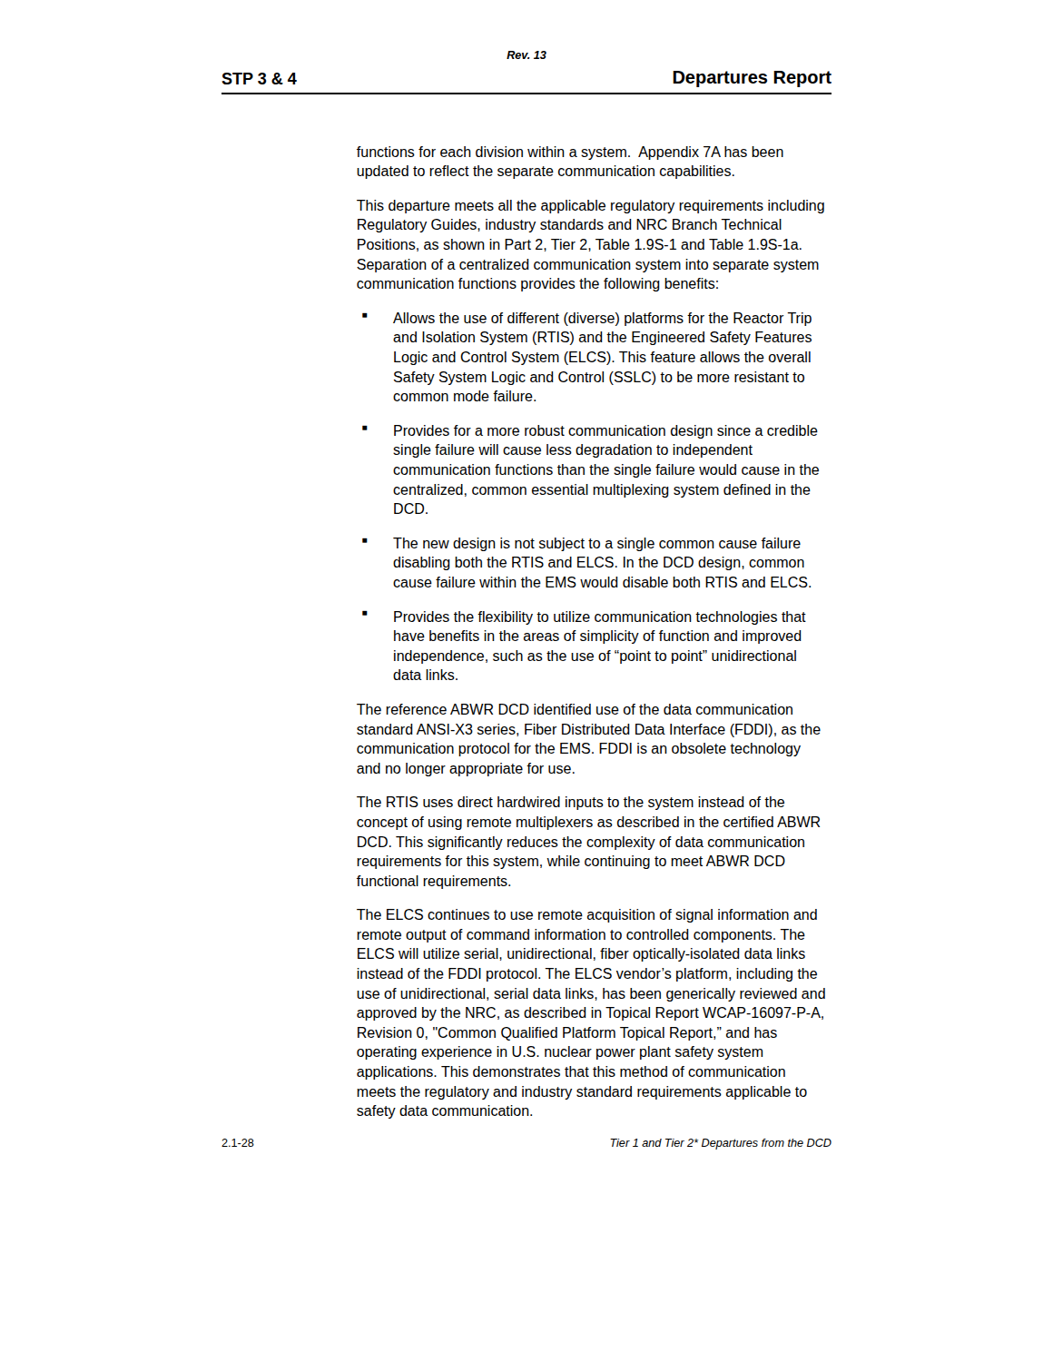Rev. 13
STP 3 & 4
Departures Report
functions for each division within a system. Appendix 7A has been updated to reflect the separate communication capabilities.
This departure meets all the applicable regulatory requirements including Regulatory Guides, industry standards and NRC Branch Technical Positions, as shown in Part 2, Tier 2, Table 1.9S-1 and Table 1.9S-1a. Separation of a centralized communication system into separate system communication functions provides the following benefits:
Allows the use of different (diverse) platforms for the Reactor Trip and Isolation System (RTIS) and the Engineered Safety Features Logic and Control System (ELCS). This feature allows the overall Safety System Logic and Control (SSLC) to be more resistant to common mode failure.
Provides for a more robust communication design since a credible single failure will cause less degradation to independent communication functions than the single failure would cause in the centralized, common essential multiplexing system defined in the DCD.
The new design is not subject to a single common cause failure disabling both the RTIS and ELCS. In the DCD design, common cause failure within the EMS would disable both RTIS and ELCS.
Provides the flexibility to utilize communication technologies that have benefits in the areas of simplicity of function and improved independence, such as the use of “point to point” unidirectional data links.
The reference ABWR DCD identified use of the data communication standard ANSI-X3 series, Fiber Distributed Data Interface (FDDI), as the communication protocol for the EMS. FDDI is an obsolete technology and no longer appropriate for use.
The RTIS uses direct hardwired inputs to the system instead of the concept of using remote multiplexers as described in the certified ABWR DCD. This significantly reduces the complexity of data communication requirements for this system, while continuing to meet ABWR DCD functional requirements.
The ELCS continues to use remote acquisition of signal information and remote output of command information to controlled components. The ELCS will utilize serial, unidirectional, fiber optically-isolated data links instead of the FDDI protocol. The ELCS vendor’s platform, including the use of unidirectional, serial data links, has been generically reviewed and approved by the NRC, as described in Topical Report WCAP-16097-P-A, Revision 0, "Common Qualified Platform Topical Report,” and has operating experience in U.S. nuclear power plant safety system applications. This demonstrates that this method of communication meets the regulatory and industry standard requirements applicable to safety data communication.
2.1-28
Tier 1 and Tier 2* Departures from the DCD